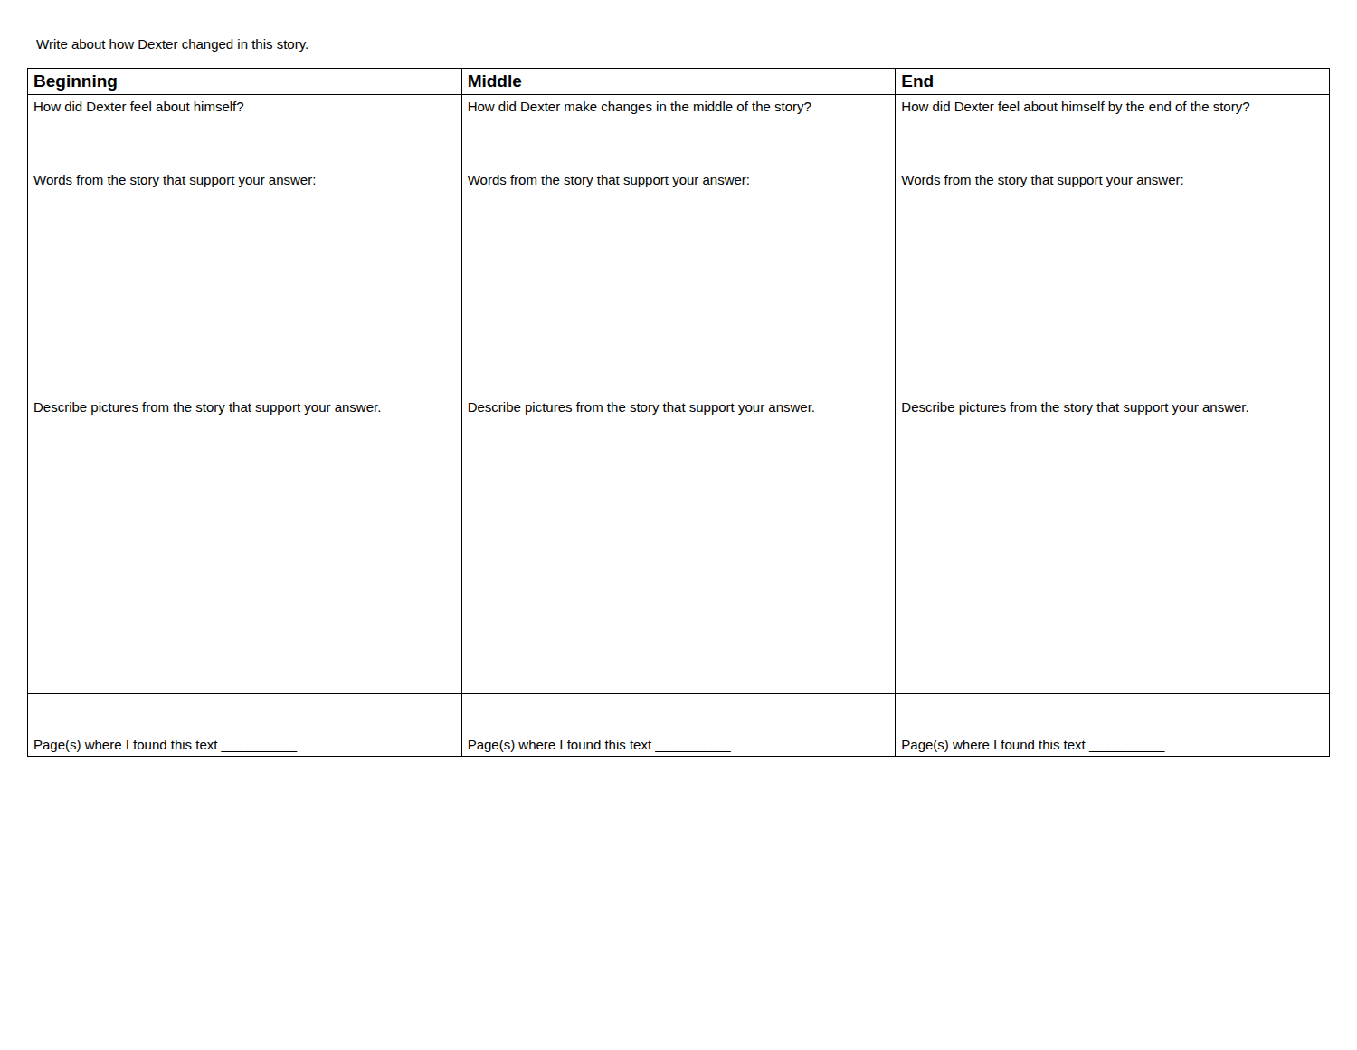Write about how Dexter changed in this story.
| Beginning | Middle | End |
| --- | --- | --- |
| How did Dexter feel about himself? Words from the story that support your answer: Describe pictures from the story that support your answer. | How did Dexter make changes in the middle of the story? Words from the story that support your answer: Describe pictures from the story that support your answer. | How did Dexter feel about himself by the end of the story? Words from the story that support your answer: Describe pictures from the story that support your answer. |
| Page(s) where I found this text __________ | Page(s) where I found this text __________ | Page(s) where I found this text __________ |